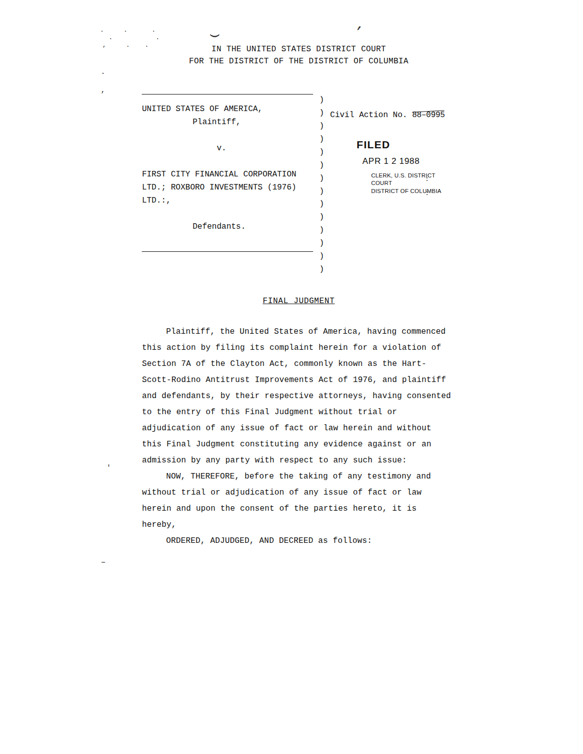. . .
. .
, . .
.
,
‿
’
IN THE UNITED STATES DISTRICT COURT
FOR THE DISTRICT OF THE DISTRICT OF COLUMBIA
| UNITED STATES OF AMERICA, Plaintiff, v. FIRST CITY FINANCIAL CORPORATION LTD.; ROXBORO INVESTMENTS (1976) LTD.:, Defendants. | ) ) ) ) ) ) ) ) ) ) ) ) ) ) | : : Civil Action No. 88–0995 FILED APR 1 2 1988 CLERK, U.S. DISTRICT COURT DISTRICT OF COLUMBIA |
FINAL JUDGMENT
Plaintiff, the United States of America, having commenced this action by filing its complaint herein for a violation of Section 7A of the Clayton Act, commonly known as the Hart- Scott-Rodino Antitrust Improvements Act of 1976, and plaintiff and defendants, by their respective attorneys, having consented to the entry of this Final Judgment without trial or adjudication of any issue of fact or law herein and without this Final Judgment constituting any evidence against or an admission by any party with respect to any such issue:
NOW, THEREFORE, before the taking of any testimony and without trial or adjudication of any issue of fact or law herein and upon the consent of the parties hereto, it is hereby,
ORDERED, ADJUDGED, AND DECREED as follows:
′
–